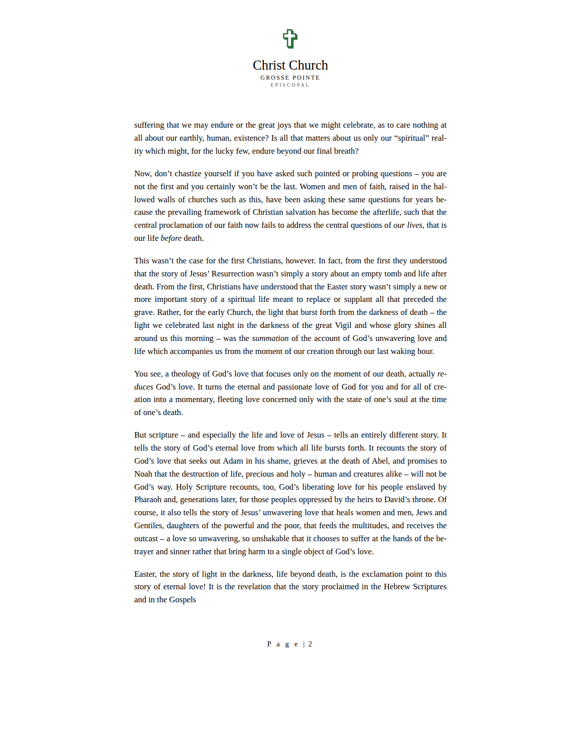✞ Christ Church GROSSE POINTE EPISCOPAL
suffering that we may endure or the great joys that we might celebrate, as to care nothing at all about our earthly, human, existence? Is all that matters about us only our “spiritual” reality which might, for the lucky few, endure beyond our final breath?
Now, don’t chastize yourself if you have asked such pointed or probing questions – you are not the first and you certainly won’t be the last. Women and men of faith, raised in the hallowed walls of churches such as this, have been asking these same questions for years because the prevailing framework of Christian salvation has become the afterlife, such that the central proclamation of our faith now fails to address the central questions of our lives, that is our life before death.
This wasn’t the case for the first Christians, however. In fact, from the first they understood that the story of Jesus’ Resurrection wasn’t simply a story about an empty tomb and life after death. From the first, Christians have understood that the Easter story wasn’t simply a new or more important story of a spiritual life meant to replace or supplant all that preceded the grave. Rather, for the early Church, the light that burst forth from the darkness of death – the light we celebrated last night in the darkness of the great Vigil and whose glory shines all around us this morning – was the summation of the account of God’s unwavering love and life which accompanies us from the moment of our creation through our last waking hour.
You see, a theology of God’s love that focuses only on the moment of our death, actually reduces God’s love. It turns the eternal and passionate love of God for you and for all of creation into a momentary, fleeting love concerned only with the state of one’s soul at the time of one’s death.
But scripture – and especially the life and love of Jesus – tells an entirely different story. It tells the story of God’s eternal love from which all life bursts forth. It recounts the story of God’s love that seeks out Adam in his shame, grieves at the death of Abel, and promises to Noah that the destruction of life, precious and holy – human and creatures alike – will not be God’s way. Holy Scripture recounts, too, God’s liberating love for his people enslaved by Pharaoh and, generations later, for those peoples oppressed by the heirs to David’s throne. Of course, it also tells the story of Jesus’ unwavering love that heals women and men, Jews and Gentiles, daughters of the powerful and the poor, that feeds the multitudes, and receives the outcast – a love so unwavering, so unshakable that it chooses to suffer at the hands of the betrayer and sinner rather that bring harm to a single object of God’s love.
Easter, the story of light in the darkness, life beyond death, is the exclamation point to this story of eternal love! It is the revelation that the story proclaimed in the Hebrew Scriptures and in the Gospels
P a g e | 2